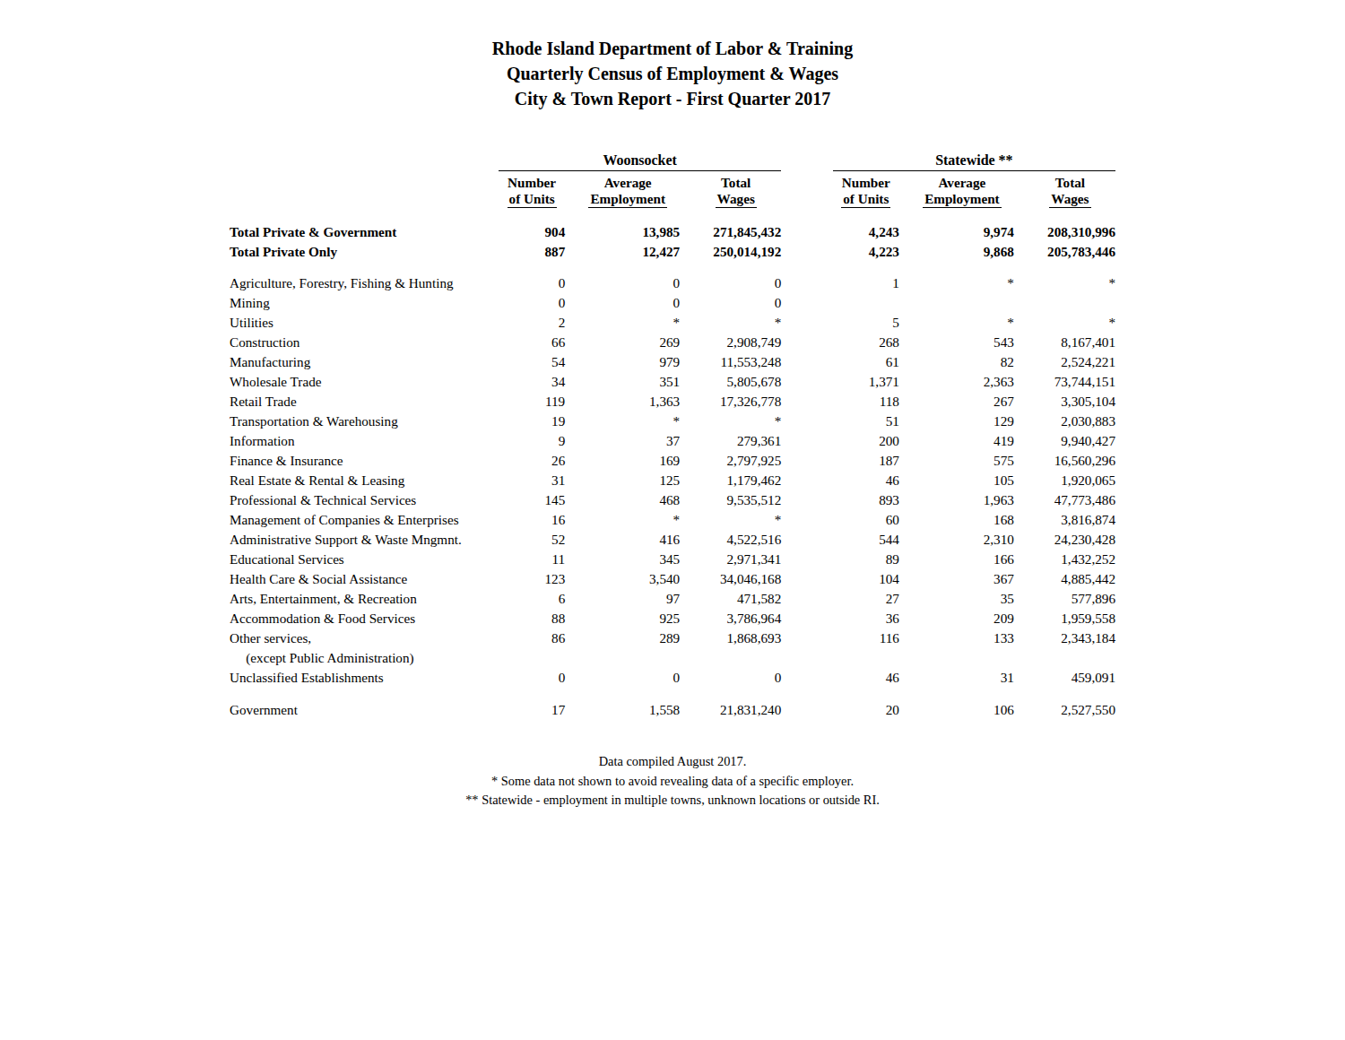Rhode Island Department of Labor & Training
Quarterly Census of Employment & Wages
City & Town Report - First Quarter 2017
| | Woonsocket | | Statewide ** |
| --- | --- | --- | --- |
| | Number of Units | Average Employment | Total Wages | | Number of Units | Average Employment | Total Wages |
| Total Private & Government | 904 | 13,985 | 271,845,432 | | 4,243 | 9,974 | 208,310,996 |
| Total Private Only | 887 | 12,427 | 250,014,192 | | 4,223 | 9,868 | 205,783,446 |
| Agriculture, Forestry, Fishing & Hunting | 0 | 0 | 0 | | 1 | * | * |
| Mining | 0 | 0 | 0 | | | | |
| Utilities | 2 | * | * | | 5 | * | * |
| Construction | 66 | 269 | 2,908,749 | | 268 | 543 | 8,167,401 |
| Manufacturing | 54 | 979 | 11,553,248 | | 61 | 82 | 2,524,221 |
| Wholesale Trade | 34 | 351 | 5,805,678 | | 1,371 | 2,363 | 73,744,151 |
| Retail Trade | 119 | 1,363 | 17,326,778 | | 118 | 267 | 3,305,104 |
| Transportation & Warehousing | 19 | * | * | | 51 | 129 | 2,030,883 |
| Information | 9 | 37 | 279,361 | | 200 | 419 | 9,940,427 |
| Finance & Insurance | 26 | 169 | 2,797,925 | | 187 | 575 | 16,560,296 |
| Real Estate & Rental & Leasing | 31 | 125 | 1,179,462 | | 46 | 105 | 1,920,065 |
| Professional & Technical Services | 145 | 468 | 9,535,512 | | 893 | 1,963 | 47,773,486 |
| Management of Companies & Enterprises | 16 | * | * | | 60 | 168 | 3,816,874 |
| Administrative Support & Waste Mngmnt. | 52 | 416 | 4,522,516 | | 544 | 2,310 | 24,230,428 |
| Educational Services | 11 | 345 | 2,971,341 | | 89 | 166 | 1,432,252 |
| Health Care & Social Assistance | 123 | 3,540 | 34,046,168 | | 104 | 367 | 4,885,442 |
| Arts, Entertainment, & Recreation | 6 | 97 | 471,582 | | 27 | 35 | 577,896 |
| Accommodation & Food Services | 88 | 925 | 3,786,964 | | 36 | 209 | 1,959,558 |
| Other services, | 86 | 289 | 1,868,693 | | 116 | 133 | 2,343,184 |
| (except Public Administration) | | | | | | | |
| Unclassified Establishments | 0 | 0 | 0 | | 46 | 31 | 459,091 |
| Government | 17 | 1,558 | 21,831,240 | | 20 | 106 | 2,527,550 |
Data compiled August 2017.
* Some data not shown to avoid revealing data of a specific employer.
** Statewide - employment in multiple towns, unknown locations or outside RI.